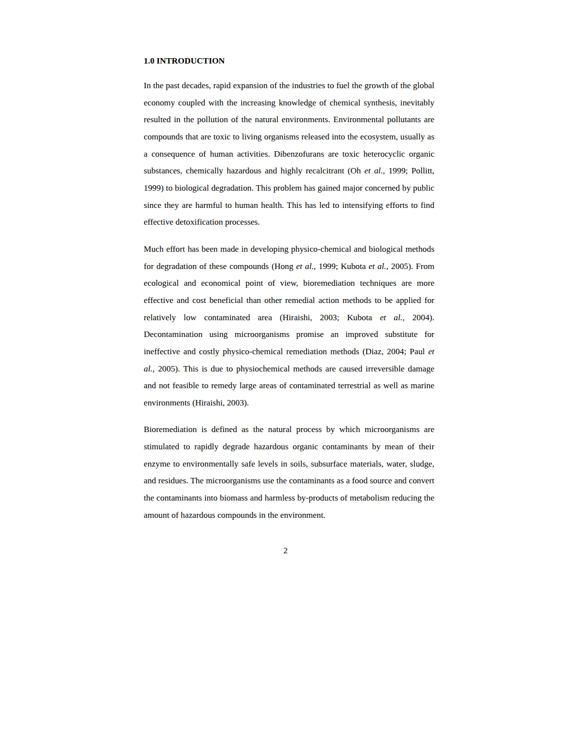1.0 INTRODUCTION
In the past decades, rapid expansion of the industries to fuel the growth of the global economy coupled with the increasing knowledge of chemical synthesis, inevitably resulted in the pollution of the natural environments. Environmental pollutants are compounds that are toxic to living organisms released into the ecosystem, usually as a consequence of human activities. Dibenzofurans are toxic heterocyclic organic substances, chemically hazardous and highly recalcitrant (Oh et al., 1999; Pollitt, 1999) to biological degradation. This problem has gained major concerned by public since they are harmful to human health. This has led to intensifying efforts to find effective detoxification processes.
Much effort has been made in developing physico-chemical and biological methods for degradation of these compounds (Hong et al., 1999; Kubota et al., 2005). From ecological and economical point of view, bioremediation techniques are more effective and cost beneficial than other remedial action methods to be applied for relatively low contaminated area (Hiraishi, 2003; Kubota et al., 2004). Decontamination using microorganisms promise an improved substitute for ineffective and costly physico-chemical remediation methods (Diaz, 2004; Paul et al., 2005). This is due to physiochemical methods are caused irreversible damage and not feasible to remedy large areas of contaminated terrestrial as well as marine environments (Hiraishi, 2003).
Bioremediation is defined as the natural process by which microorganisms are stimulated to rapidly degrade hazardous organic contaminants by mean of their enzyme to environmentally safe levels in soils, subsurface materials, water, sludge, and residues. The microorganisms use the contaminants as a food source and convert the contaminants into biomass and harmless by-products of metabolism reducing the amount of hazardous compounds in the environment.
2